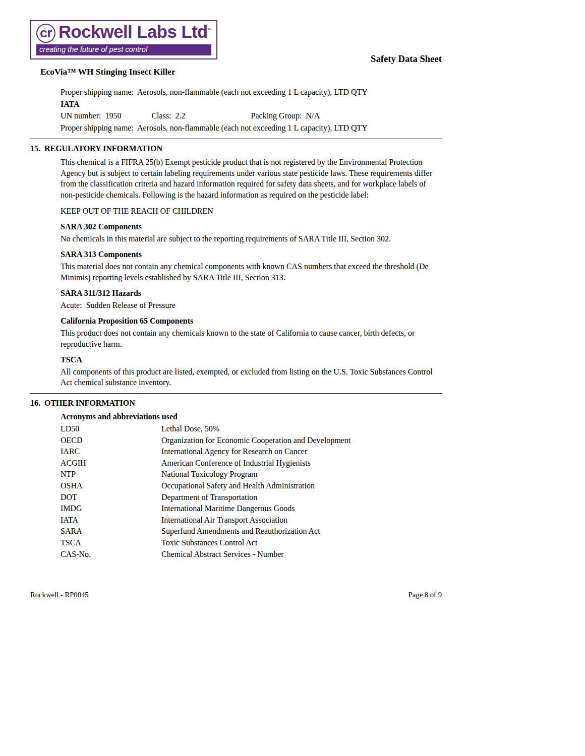cr Rockwell Labs Ltd™
creating the future of pest control
Safety Data Sheet
EcoVia™ WH Stinging Insect Killer
Proper shipping name: Aerosols, non-flammable (each not exceeding 1 L capacity), LTD QTY
IATA
UN number: 1950 Class: 2.2 Packing Group: N/A
Proper shipping name: Aerosols, non-flammable (each not exceeding 1 L capacity), LTD QTY
15. REGULATORY INFORMATION
This chemical is a FIFRA 25(b) Exempt pesticide product that is not registered by the Environmental Protection Agency but is subject to certain labeling requirements under various state pesticide laws. These requirements differ from the classification criteria and hazard information required for safety data sheets, and for workplace labels of non-pesticide chemicals. Following is the hazard information as required on the pesticide label:
KEEP OUT OF THE REACH OF CHILDREN
SARA 302 Components
No chemicals in this material are subject to the reporting requirements of SARA Title III, Section 302.
SARA 313 Components
This material does not contain any chemical components with known CAS numbers that exceed the threshold (De Minimis) reporting levels established by SARA Title III, Section 313.
SARA 311/312 Hazards
Acute: Sudden Release of Pressure
California Proposition 65 Components
This product does not contain any chemicals known to the state of California to cause cancer, birth defects, or reproductive harm.
TSCA
All components of this product are listed, exempted, or excluded from listing on the U.S. Toxic Substances Control Act chemical substance inventory.
16. OTHER INFORMATION
Acronyms and abbreviations used
| LD50 | Lethal Dose, 50% |
| OECD | Organization for Economic Cooperation and Development |
| IARC | International Agency for Research on Cancer |
| ACGIH | American Conference of Industrial Hygienists |
| NTP | National Toxicology Program |
| OSHA | Occupational Safety and Health Administration |
| DOT | Department of Transportation |
| IMDG | International Maritime Dangerous Goods |
| IATA | International Air Transport Association |
| SARA | Superfund Amendments and Reauthorization Act |
| TSCA | Toxic Substances Control Act |
| CAS-No. | Chemical Abstract Services - Number |
Rockwell - RP0045
Page 8 of 9